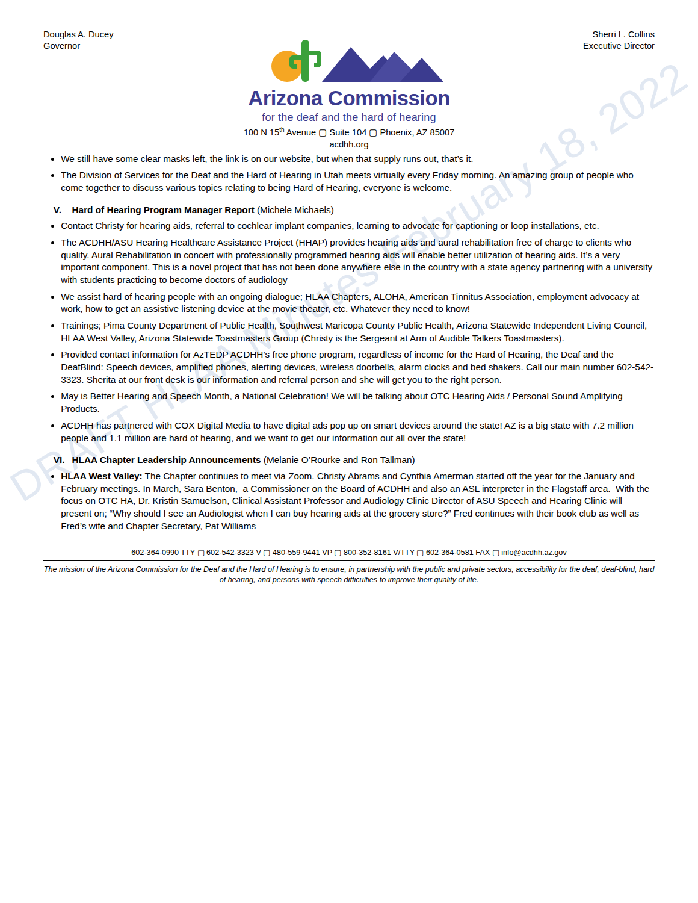Douglas A. Ducey
Governor
Sherri L. Collins
Executive Director
Arizona Commission
for the deaf and the hard of hearing
100 N 15th Avenue ▢ Suite 104 ▢ Phoenix, AZ 85007
acdhh.org
DRAFT HLAA Minutes February 18, 2022
We still have some clear masks left, the link is on our website, but when that supply runs out, that’s it.
The Division of Services for the Deaf and the Hard of Hearing in Utah meets virtually every Friday morning. An amazing group of people who come together to discuss various topics relating to being Hard of Hearing, everyone is welcome.
V. Hard of Hearing Program Manager Report (Michele Michaels)
Contact Christy for hearing aids, referral to cochlear implant companies, learning to advocate for captioning or loop installations, etc.
The ACDHH/ASU Hearing Healthcare Assistance Project (HHAP) provides hearing aids and aural rehabilitation free of charge to clients who qualify. Aural Rehabilitation in concert with professionally programmed hearing aids will enable better utilization of hearing aids. It’s a very important component. This is a novel project that has not been done anywhere else in the country with a state agency partnering with a university with students practicing to become doctors of audiology
We assist hard of hearing people with an ongoing dialogue; HLAA Chapters, ALOHA, American Tinnitus Association, employment advocacy at work, how to get an assistive listening device at the movie theater, etc. Whatever they need to know!
Trainings; Pima County Department of Public Health, Southwest Maricopa County Public Health, Arizona Statewide Independent Living Council, HLAA West Valley, Arizona Statewide Toastmasters Group (Christy is the Sergeant at Arm of Audible Talkers Toastmasters).
Provided contact information for AzTEDP ACDHH’s free phone program, regardless of income for the Hard of Hearing, the Deaf and the DeafBlind: Speech devices, amplified phones, alerting devices, wireless doorbells, alarm clocks and bed shakers. Call our main number 602-542-3323. Sherita at our front desk is our information and referral person and she will get you to the right person.
May is Better Hearing and Speech Month, a National Celebration! We will be talking about OTC Hearing Aids / Personal Sound Amplifying Products.
ACDHH has partnered with COX Digital Media to have digital ads pop up on smart devices around the state! AZ is a big state with 7.2 million people and 1.1 million are hard of hearing, and we want to get our information out all over the state!
VI. HLAA Chapter Leadership Announcements (Melanie O’Rourke and Ron Tallman)
HLAA West Valley: The Chapter continues to meet via Zoom. Christy Abrams and Cynthia Amerman started off the year for the January and February meetings. In March, Sara Benton, a Commissioner on the Board of ACDHH and also an ASL interpreter in the Flagstaff area. With the focus on OTC HA, Dr. Kristin Samuelson, Clinical Assistant Professor and Audiology Clinic Director of ASU Speech and Hearing Clinic will present on; “Why should I see an Audiologist when I can buy hearing aids at the grocery store?” Fred continues with their book club as well as Fred’s wife and Chapter Secretary, Pat Williams
602-364-0990 TTY ▢ 602-542-3323 V ▢ 480-559-9441 VP ▢ 800-352-8161 V/TTY ▢ 602-364-0581 FAX ▢ info@acdhh.az.gov
The mission of the Arizona Commission for the Deaf and the Hard of Hearing is to ensure, in partnership with the public and private sectors, accessibility for the deaf, deaf-blind, hard of hearing, and persons with speech difficulties to improve their quality of life.